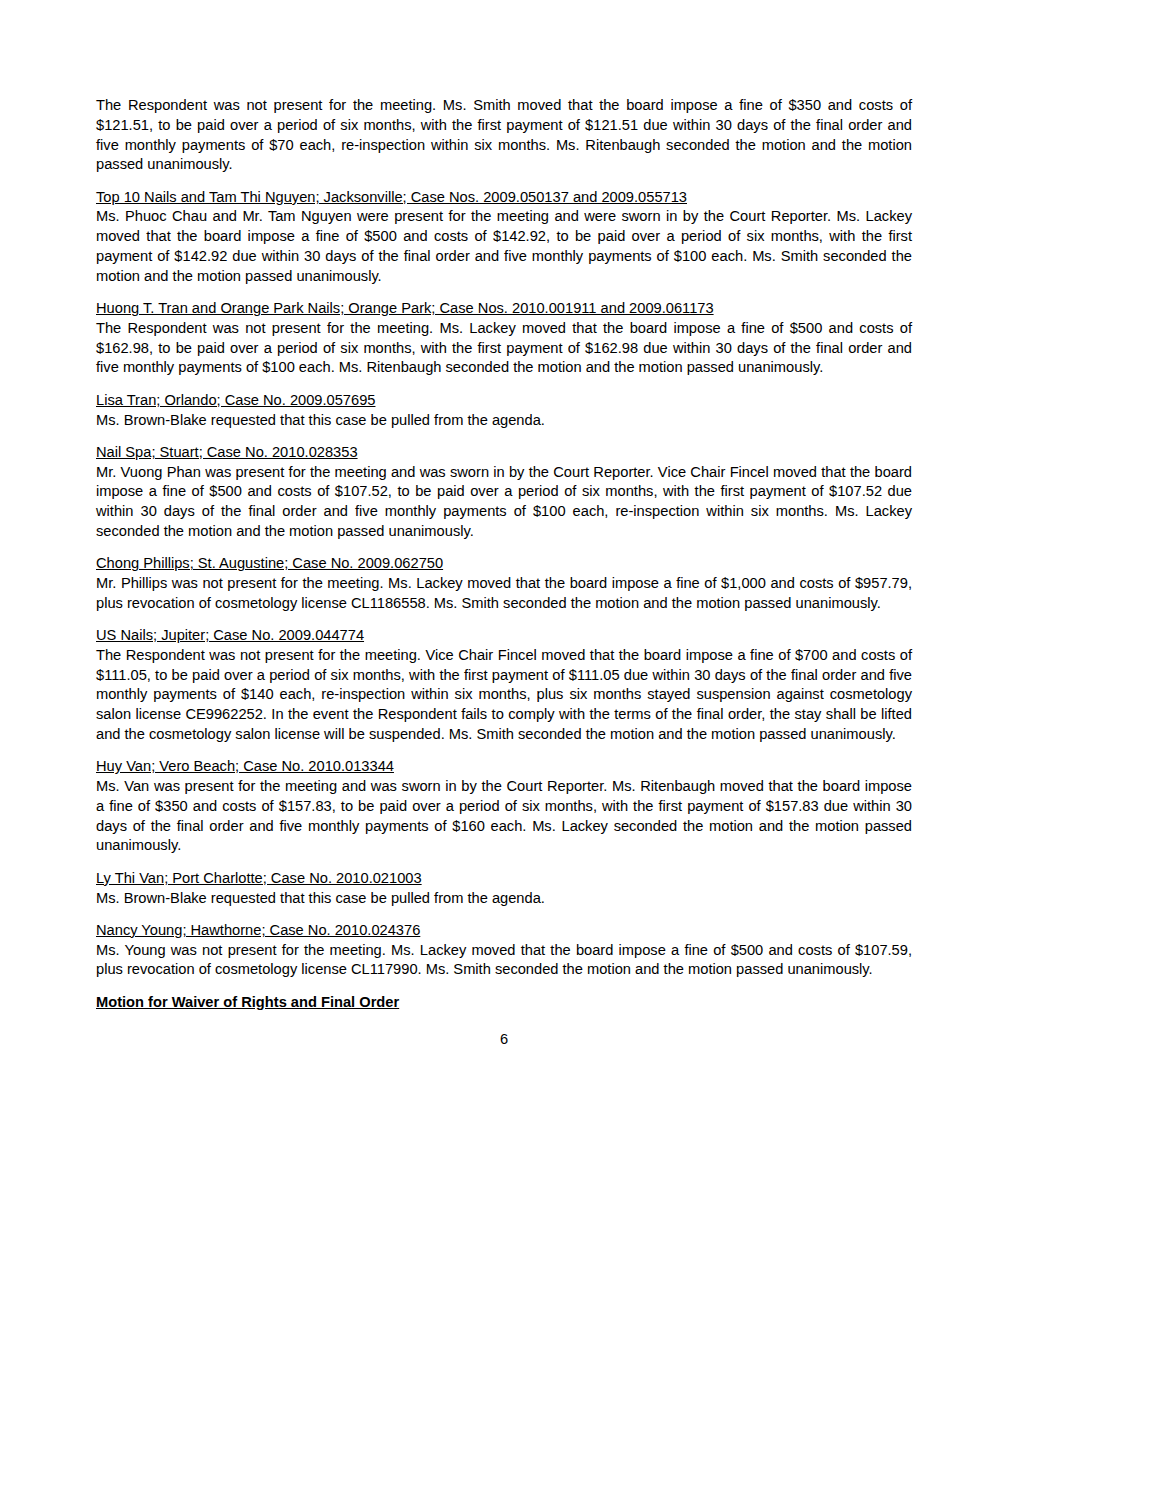The Respondent was not present for the meeting. Ms. Smith moved that the board impose a fine of $350 and costs of $121.51, to be paid over a period of six months, with the first payment of $121.51 due within 30 days of the final order and five monthly payments of $70 each, re-inspection within six months. Ms. Ritenbaugh seconded the motion and the motion passed unanimously.
Top 10 Nails and Tam Thi Nguyen; Jacksonville; Case Nos. 2009.050137 and 2009.055713
Ms. Phuoc Chau and Mr. Tam Nguyen were present for the meeting and were sworn in by the Court Reporter. Ms. Lackey moved that the board impose a fine of $500 and costs of $142.92, to be paid over a period of six months, with the first payment of $142.92 due within 30 days of the final order and five monthly payments of $100 each. Ms. Smith seconded the motion and the motion passed unanimously.
Huong T. Tran and Orange Park Nails; Orange Park; Case Nos. 2010.001911 and 2009.061173
The Respondent was not present for the meeting. Ms. Lackey moved that the board impose a fine of $500 and costs of $162.98, to be paid over a period of six months, with the first payment of $162.98 due within 30 days of the final order and five monthly payments of $100 each. Ms. Ritenbaugh seconded the motion and the motion passed unanimously.
Lisa Tran; Orlando; Case No. 2009.057695
Ms. Brown-Blake requested that this case be pulled from the agenda.
Nail Spa; Stuart; Case No. 2010.028353
Mr. Vuong Phan was present for the meeting and was sworn in by the Court Reporter. Vice Chair Fincel moved that the board impose a fine of $500 and costs of $107.52, to be paid over a period of six months, with the first payment of $107.52 due within 30 days of the final order and five monthly payments of $100 each, re-inspection within six months. Ms. Lackey seconded the motion and the motion passed unanimously.
Chong Phillips; St. Augustine; Case No. 2009.062750
Mr. Phillips was not present for the meeting. Ms. Lackey moved that the board impose a fine of $1,000 and costs of $957.79, plus revocation of cosmetology license CL1186558. Ms. Smith seconded the motion and the motion passed unanimously.
US Nails; Jupiter; Case No. 2009.044774
The Respondent was not present for the meeting. Vice Chair Fincel moved that the board impose a fine of $700 and costs of $111.05, to be paid over a period of six months, with the first payment of $111.05 due within 30 days of the final order and five monthly payments of $140 each, re-inspection within six months, plus six months stayed suspension against cosmetology salon license CE9962252. In the event the Respondent fails to comply with the terms of the final order, the stay shall be lifted and the cosmetology salon license will be suspended. Ms. Smith seconded the motion and the motion passed unanimously.
Huy Van; Vero Beach; Case No. 2010.013344
Ms. Van was present for the meeting and was sworn in by the Court Reporter. Ms. Ritenbaugh moved that the board impose a fine of $350 and costs of $157.83, to be paid over a period of six months, with the first payment of $157.83 due within 30 days of the final order and five monthly payments of $160 each. Ms. Lackey seconded the motion and the motion passed unanimously.
Ly Thi Van; Port Charlotte; Case No. 2010.021003
Ms. Brown-Blake requested that this case be pulled from the agenda.
Nancy Young; Hawthorne; Case No. 2010.024376
Ms. Young was not present for the meeting. Ms. Lackey moved that the board impose a fine of $500 and costs of $107.59, plus revocation of cosmetology license CL117990. Ms. Smith seconded the motion and the motion passed unanimously.
Motion for Waiver of Rights and Final Order
6